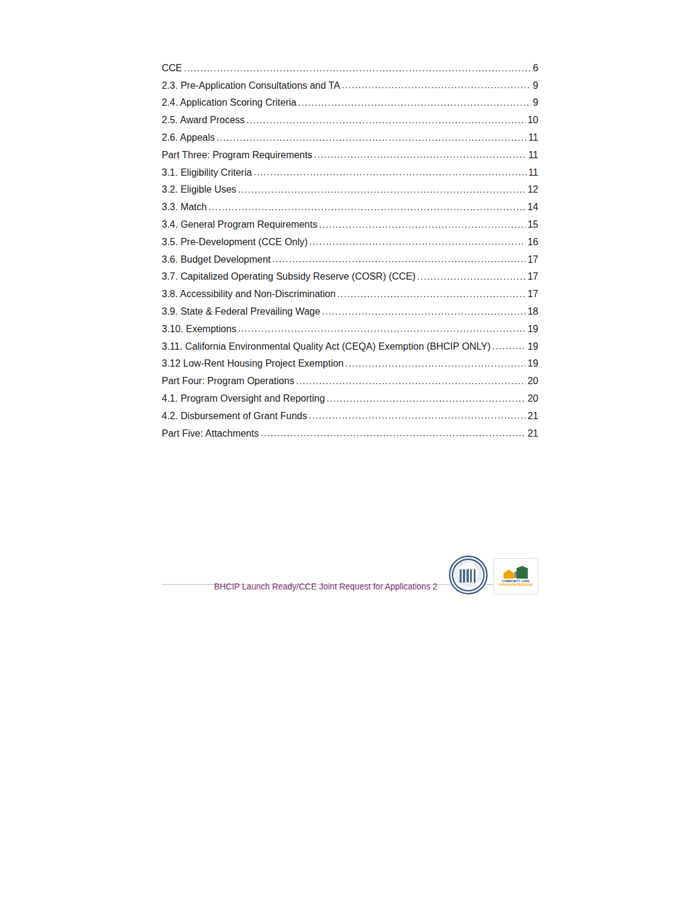CCE ........................................................................................................................... 6
2.3. Pre-Application Consultations and TA ............................................................................. 9
2.4. Application Scoring Criteria ............................................................................................. 9
2.5. Award Process ................................................................................................................. 10
2.6. Appeals ........................................................................................................................... 11
Part Three: Program Requirements ..................................................................................... 11
3.1. Eligibility Criteria ......................................................................................................... 11
3.2. Eligible Uses ..................................................................................................................... 12
3.3. Match ............................................................................................................................. 14
3.4. General Program Requirements ..................................................................................... 15
3.5. Pre-Development (CCE Only) ......................................................................................... 16
3.6. Budget Development ................................................................................................. 17
3.7. Capitalized Operating Subsidy Reserve (COSR) (CCE) ..................................................... 17
3.8. Accessibility and Non-Discrimination ........................................................................... 17
3.9. State & Federal Prevailing Wage ..................................................................................... 18
3.10. Exemptions ................................................................................................................. 19
3.11. California Environmental Quality Act (CEQA) Exemption (BHCIP ONLY) ..................................... 19
3.12 Low-Rent Housing Project Exemption ......................................................................... 19
Part Four: Program Operations ............................................................................................. 20
4.1. Program Oversight and Reporting ............................................................................. 20
4.2. Disbursement of Grant Funds ......................................................................................... 21
Part Five: Attachments ............................................................................................................. 21
BHCIP Launch Ready/CCE Joint Request for Applications 2
Community Care
Expansion Program